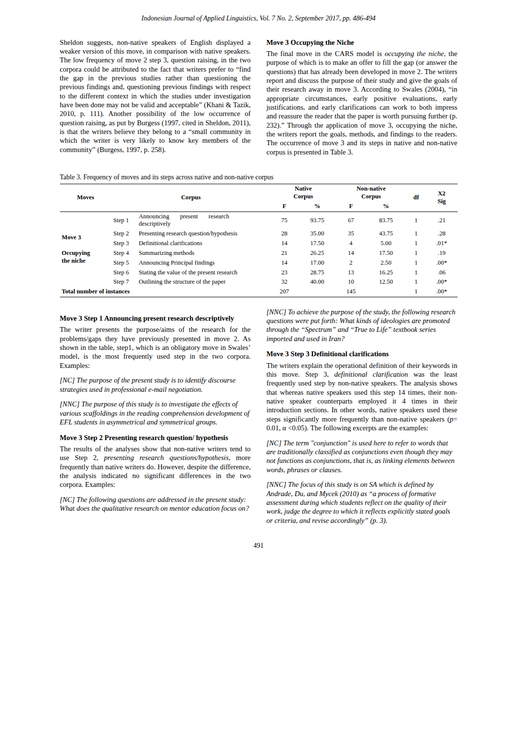Indonesian Journal of Applied Linguistics, Vol. 7 No. 2, September 2017, pp. 486-494
Sheldon suggests, non-native speakers of English displayed a weaker version of this move, in comparison with native speakers. The low frequency of move 2 step 3, question raising, in the two corpora could be attributed to the fact that writers prefer to “find the gap in the previous studies rather than questioning the previous findings and, questioning previous findings with respect to the different context in which the studies under investigation have been done may not be valid and acceptable” (Khani & Tazik, 2010, p. 111). Another possibility of the low occurrence of question raising, as put by Burgess (1997, cited in Sheldon, 2011), is that the writers believe they belong to a “small community in which the writer is very likely to know key members of the community” (Burgess, 1997, p. 258).
Move 3 Occupying the Niche
The final move in the CARS model is occupying the niche, the purpose of which is to make an offer to fill the gap (or answer the questions) that has already been developed in move 2. The writers report and discuss the purpose of their study and give the goals of their research away in move 3. According to Swales (2004), “in appropriate circumstances, early positive evaluations, early justifications, and early clarifications can work to both impress and reassure the reader that the paper is worth pursuing further (p. 232).” Through the application of move 3, occupying the niche, the writers report the goals, methods, and findings to the readers. The occurrence of move 3 and its steps in native and non-native corpus is presented in Table 3.
Table 3. Frequency of moves and its steps across native and non-native corpus
| Moves | Corpus | Native Corpus | Non-native Corpus | df | X2 Sig |
| --- | --- | --- | --- | --- | --- |
| F | % | F | % |
| Move 3 Occupying the niche | Step 1 | Announcing present research descriptively | 75 | 93.75 | 67 | 83.75 | 1 | .21 |
| Step 2 | Presenting research question/hypothesis | 28 | 35.00 | 35 | 43.75 | 1 | .28 |
| Step 3 | Definitional clarifications | 14 | 17.50 | 4 | 5.00 | 1 | .01* |
| Step 4 | Summarizing methods | 21 | 26.25 | 14 | 17.50 | 1 | .19 |
| Step 5 | Announcing Principal findings | 14 | 17.00 | 2 | 2.50 | 1 | .00* |
| Step 6 | Stating the value of the present research | 23 | 28.75 | 13 | 16.25 | 1 | .06 |
| Step 7 | Outlining the structure of the paper | 32 | 40.00 | 10 | 12.50 | 1 | .00* |
| Total number of instances | 207 | | 145 | | 1 | .00* |
Move 3 Step 1 Announcing present research descriptively
The writer presents the purpose/aims of the research for the problems/gaps they have previously presented in move 2. As shown in the table, step1, which is an obligatory move in Swales’ model, is the most frequently used step in the two corpora. Examples:
[NC] The purpose of the present study is to identify discourse strategies used in professional e-mail negotiation.
[NNC] The purpose of this study is to investigate the effects of various scaffoldings in the reading comprehension development of EFL students in asymmetrical and symmetrical groups.
Move 3 Step 2 Presenting research question/ hypothesis
The results of the analyses show that non-native writers tend to use Step 2, presenting research questions/hypothesis, more frequently than native writers do. However, despite the difference, the analysis indicated no significant differences in the two corpora. Examples:
[NC] The following questions are addressed in the present study: What does the qualitative research on mentor education focus on?
[NNC] To achieve the purpose of the study, the following research questions were put forth: What kinds of ideologies are promoted through the “Spectrum” and “True to Life” textbook series imported and used in Iran?
Move 3 Step 3 Definitional clarifications
The writers explain the operational definition of their keywords in this move. Step 3, definitional clarification was the least frequently used step by non-native speakers. The analysis shows that whereas native speakers used this step 14 times, their non-native speaker counterparts employed it 4 times in their introduction sections. In other words, native speakers used these steps significantly more frequently than non-native speakers (p= 0.01, α <0.05). The following excerpts are the examples:
[NC] The term "conjunction" is used here to refer to words that are traditionally classified as conjunctions even though they may not functions as conjunctions, that is, as linking elements between words, phrases or clauses.
[NNC] The focus of this study is on SA which is defined by Andrade, Du, and Mycek (2010) as “a process of formative assessment during which students reflect on the quality of their work, judge the degree to which it reflects explicitly stated goals or criteria, and revise accordingly” (p. 3).
491